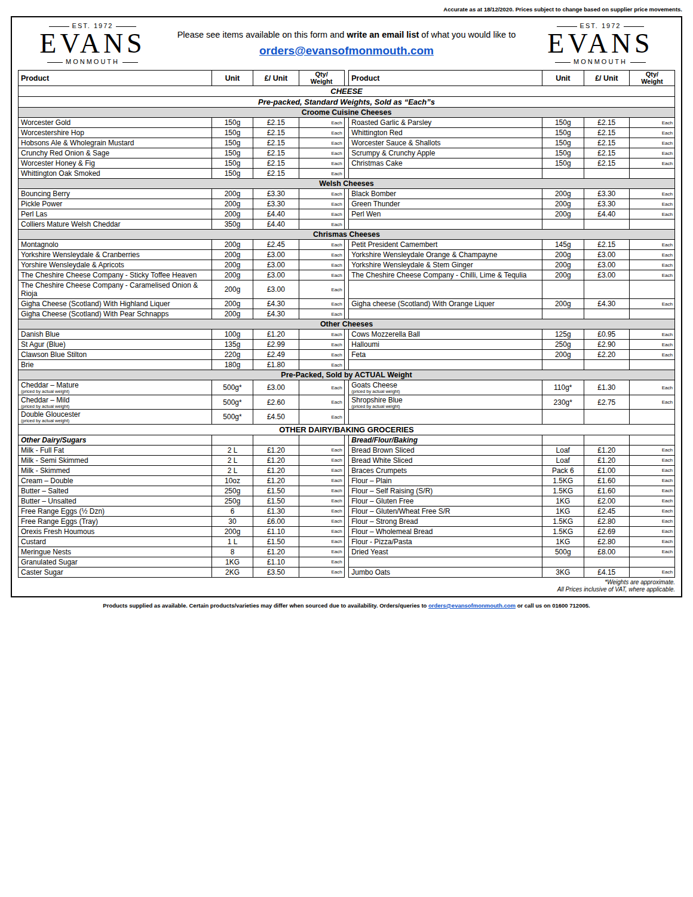Accurate as at 18/12/2020. Prices subject to change based on supplier price movements.
EST. 1972
EVANS
MONMOUTH
Please see items available on this form and write an email list of what you would like to orders@evansofmonmouth.com
EST. 1972
EVANS
MONMOUTH
| Product | Unit | £/ Unit | Qty/ Weight | | Product | Unit | £/ Unit | Qty/ Weight |
| --- | --- | --- | --- | --- | --- | --- | --- | --- |
| CHEESE |
| Pre-packed, Standard Weights, Sold as “Each”s |
| Croome Cuisine Cheeses |
| Worcester Gold | 150g | £2.15 | Each | | Roasted Garlic & Parsley | 150g | £2.15 | Each |
| Worcestershire Hop | 150g | £2.15 | Each | | Whittington Red | 150g | £2.15 | Each |
| Hobsons Ale & Wholegrain Mustard | 150g | £2.15 | Each | | Worcester Sauce & Shallots | 150g | £2.15 | Each |
| Crunchy Red Onion & Sage | 150g | £2.15 | Each | | Scrumpy & Crunchy Apple | 150g | £2.15 | Each |
| Worcester Honey & Fig | 150g | £2.15 | Each | | Christmas Cake | 150g | £2.15 | Each |
| Whittington Oak Smoked | 150g | £2.15 | Each | | | | | |
| Welsh Cheeses |
| Bouncing Berry | 200g | £3.30 | Each | | Black Bomber | 200g | £3.30 | Each |
| Pickle Power | 200g | £3.30 | Each | | Green Thunder | 200g | £3.30 | Each |
| Perl Las | 200g | £4.40 | Each | | Perl Wen | 200g | £4.40 | Each |
| Colliers Mature Welsh Cheddar | 350g | £4.40 | Each | | | | | |
| Chrismas Cheeses |
| Montagnolo | 200g | £2.45 | Each | | Petit President Camembert | 145g | £2.15 | Each |
| Yorkshire Wensleydale & Cranberries | 200g | £3.00 | Each | | Yorkshire Wensleydale Orange & Champayne | 200g | £3.00 | Each |
| Yorshire Wensleydale & Apricots | 200g | £3.00 | Each | | Yorkshire Wensleydale & Stem Ginger | 200g | £3.00 | Each |
| The Cheshire Cheese Company - Sticky Toffee Heaven | 200g | £3.00 | Each | | The Cheshire Cheese Company - Chilli, Lime & Tequlia | 200g | £3.00 | Each |
| The Cheshire Cheese Company - Caramelised Onion & Rioja | 200g | £3.00 | Each | | | | | |
| Gigha Cheese (Scotland) With Highland Liquer | 200g | £4.30 | Each | | Gigha cheese (Scotland) With Orange Liquer | 200g | £4.30 | Each |
| Gigha Cheese (Scotland) With Pear Schnapps | 200g | £4.30 | Each | | | | | |
| Other Cheeses |
| Danish Blue | 100g | £1.20 | Each | | Cows Mozzerella Ball | 125g | £0.95 | Each |
| St Agur (Blue) | 135g | £2.99 | Each | | Halloumi | 250g | £2.90 | Each |
| Clawson Blue Stilton | 220g | £2.49 | Each | | Feta | 200g | £2.20 | Each |
| Brie | 180g | £1.80 | Each | | | | | |
| Pre-Packed, Sold by ACTUAL Weight |
| Cheddar – Mature (priced by actual weight) | 500g* | £3.00 | Each | | Goats Cheese (priced by actual weight) | 110g* | £1.30 | Each |
| Cheddar – Mild (priced by actual weight) | 500g* | £2.60 | Each | | Shropshire Blue (priced by actual weight) | 230g* | £2.75 | Each |
| Double Gloucester (priced by actual weight) | 500g* | £4.50 | Each | | | | | |
| OTHER DAIRY/BAKING GROCERIES |
| Other Dairy/Sugars | | | | | Bread/Flour/Baking | | | |
| Milk - Full Fat | 2 L | £1.20 | Each | | Bread Brown Sliced | Loaf | £1.20 | Each |
| Milk - Semi Skimmed | 2 L | £1.20 | Each | | Bread White Sliced | Loaf | £1.20 | Each |
| Milk - Skimmed | 2 L | £1.20 | Each | | Braces Crumpets | Pack 6 | £1.00 | Each |
| Cream – Double | 10oz | £1.20 | Each | | Flour – Plain | 1.5KG | £1.60 | Each |
| Butter – Salted | 250g | £1.50 | Each | | Flour – Self Raising (S/R) | 1.5KG | £1.60 | Each |
| Butter – Unsalted | 250g | £1.50 | Each | | Flour – Gluten Free | 1KG | £2.00 | Each |
| Free Range Eggs (½ Dzn) | 6 | £1.30 | Each | | Flour – Gluten/Wheat Free S/R | 1KG | £2.45 | Each |
| Free Range Eggs (Tray) | 30 | £6.00 | Each | | Flour – Strong Bread | 1.5KG | £2.80 | Each |
| Orexis Fresh Houmous | 200g | £1.10 | Each | | Flour – Wholemeal Bread | 1.5KG | £2.69 | Each |
| Custard | 1 L | £1.50 | Each | | Flour - Pizza/Pasta | 1KG | £2.80 | Each |
| Meringue Nests | 8 | £1.20 | Each | | Dried Yeast | 500g | £8.00 | Each |
| Granulated Sugar | 1KG | £1.10 | Each | | | | | |
| Caster Sugar | 2KG | £3.50 | Each | | Jumbo Oats | 3KG | £4.15 | Each |
*Weights are approximate.
All Prices inclusive of VAT, where applicable.
Products supplied as available. Certain products/varieties may differ when sourced due to availability. Orders/queries to orders@evansofmonmouth.com or call us on 01600 712005.